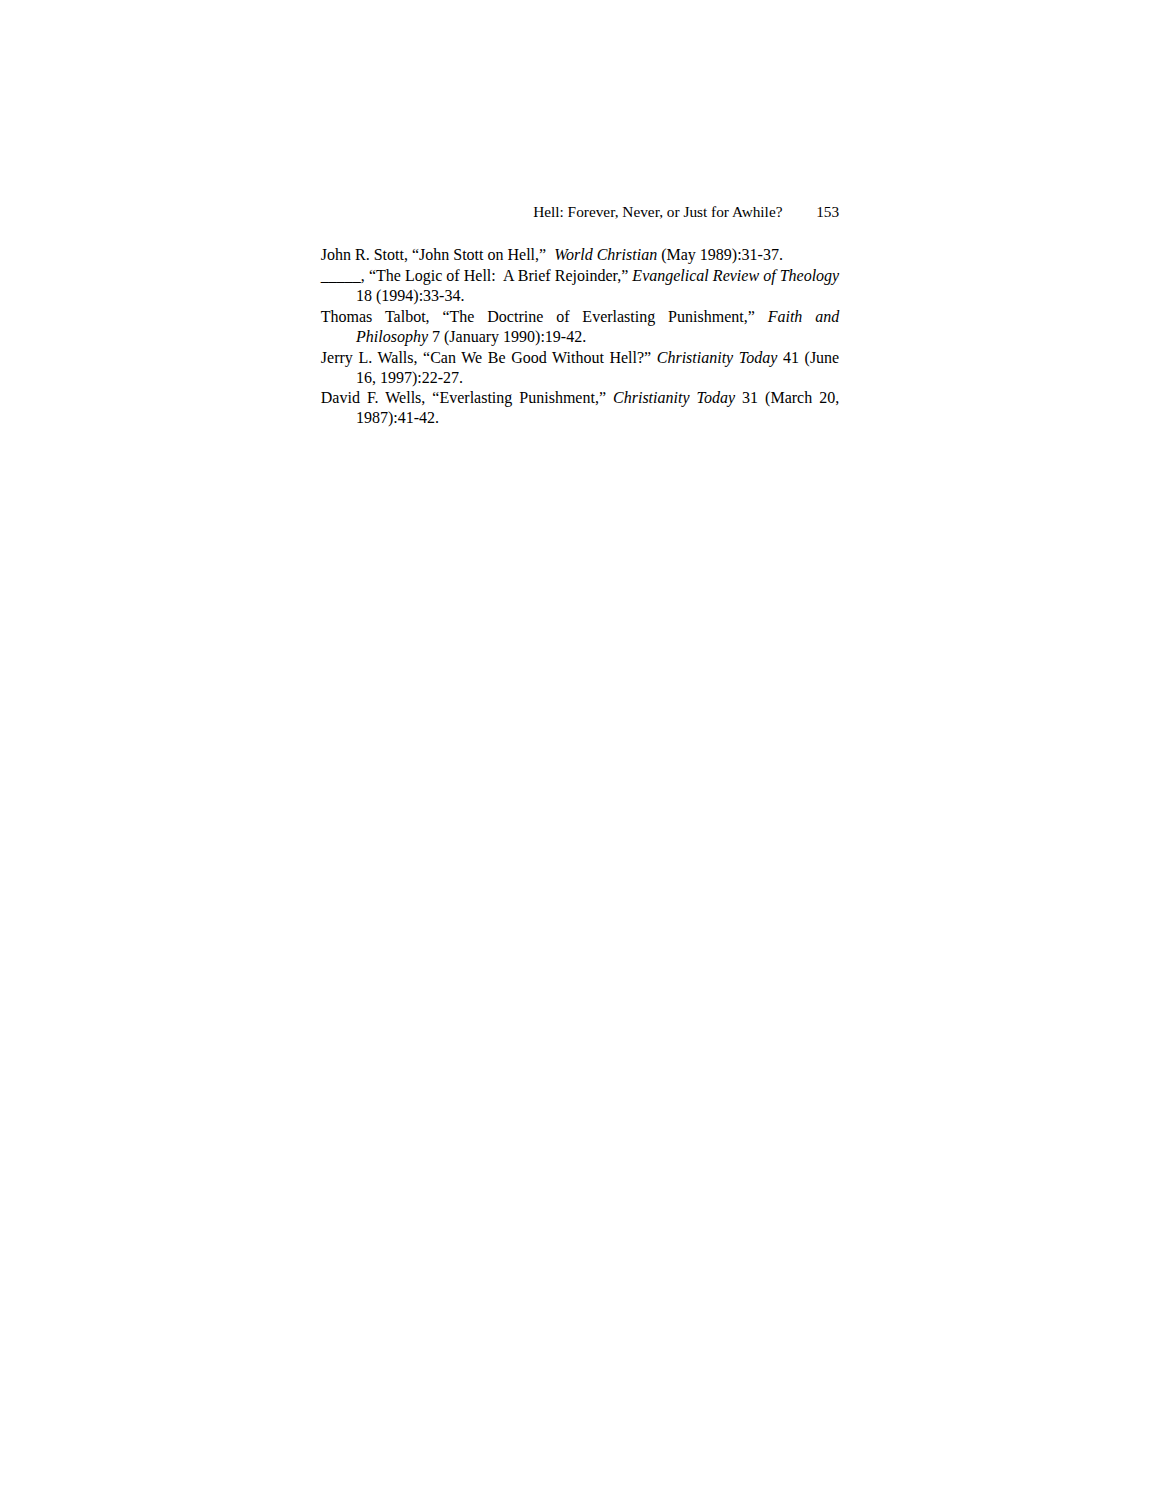Hell: Forever, Never, or Just for Awhile?153
John R. Stott, “John Stott on Hell,” World Christian (May 1989):31-37.
_____, “The Logic of Hell: A Brief Rejoinder,” Evangelical Review of Theology 18 (1994):33-34.
Thomas Talbot, “The Doctrine of Everlasting Punishment,” Faith and Philosophy 7 (January 1990):19-42.
Jerry L. Walls, “Can We Be Good Without Hell?” Christianity Today 41 (June 16, 1997):22-27.
David F. Wells, “Everlasting Punishment,” Christianity Today 31 (March 20, 1987):41-42.